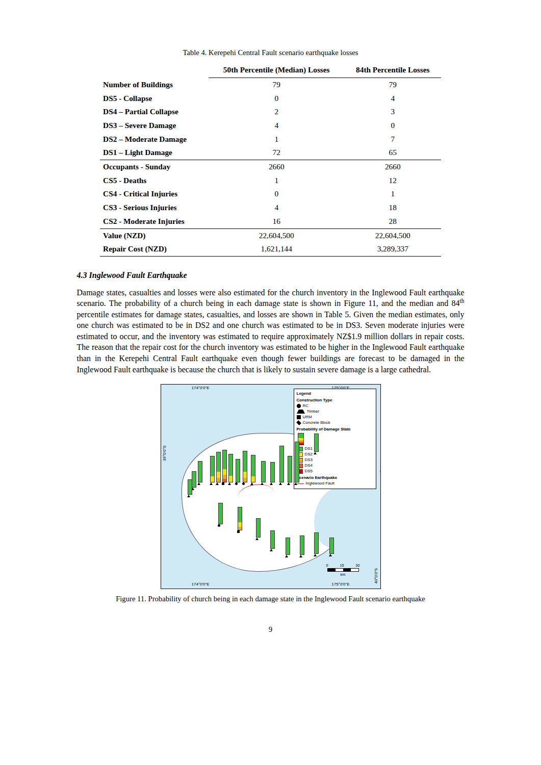Table 4. Kerepehi Central Fault scenario earthquake losses
| | 50th Percentile (Median) Losses | 84th Percentile Losses |
| --- | --- | --- |
| Number of Buildings | 79 | 79 |
| DS5 - Collapse | 0 | 4 |
| DS4 – Partial Collapse | 2 | 3 |
| DS3 – Severe Damage | 4 | 0 |
| DS2 – Moderate Damage | 1 | 7 |
| DS1 – Light Damage | 72 | 65 |
| Occupants - Sunday | 2660 | 2660 |
| CS5 - Deaths | 1 | 12 |
| CS4 - Critical Injuries | 0 | 1 |
| CS3 - Serious Injuries | 4 | 18 |
| CS2 - Moderate Injuries | 16 | 28 |
| Value (NZD) | 22,604,500 | 22,604,500 |
| Repair Cost (NZD) | 1,621,144 | 3,289,337 |
4.3 Inglewood Fault Earthquake
Damage states, casualties and losses were also estimated for the church inventory in the Inglewood Fault earthquake scenario. The probability of a church being in each damage state is shown in Figure 11, and the median and 84th percentile estimates for damage states, casualties, and losses are shown in Table 5. Given the median estimates, only one church was estimated to be in DS2 and one church was estimated to be in DS3. Seven moderate injuries were estimated to occur, and the inventory was estimated to require approximately NZ$1.9 million dollars in repair costs. The reason that the repair cost for the church inventory was estimated to be higher in the Inglewood Fault earthquake than in the Kerepehi Central Fault earthquake even though fewer buildings are forecast to be damaged in the Inglewood Fault earthquake is because the church that is likely to sustain severe damage is a large cathedral.
174°0'0"E 175°0'0"E 174°0'0"E 175°0'0"E 39°0'0"S 39°0'0"S 40°0'0"S 40°0'0"S
Legend
Construction Type
RC
Timber
URM
Concrete Block
Probability of Damage State
DS1
DS2
DS3
DS4
DS5
Scenario Earthquake
Inglewood Fault
01530
km
Figure 11. Probability of church being in each damage state in the Inglewood Fault scenario earthquake
9